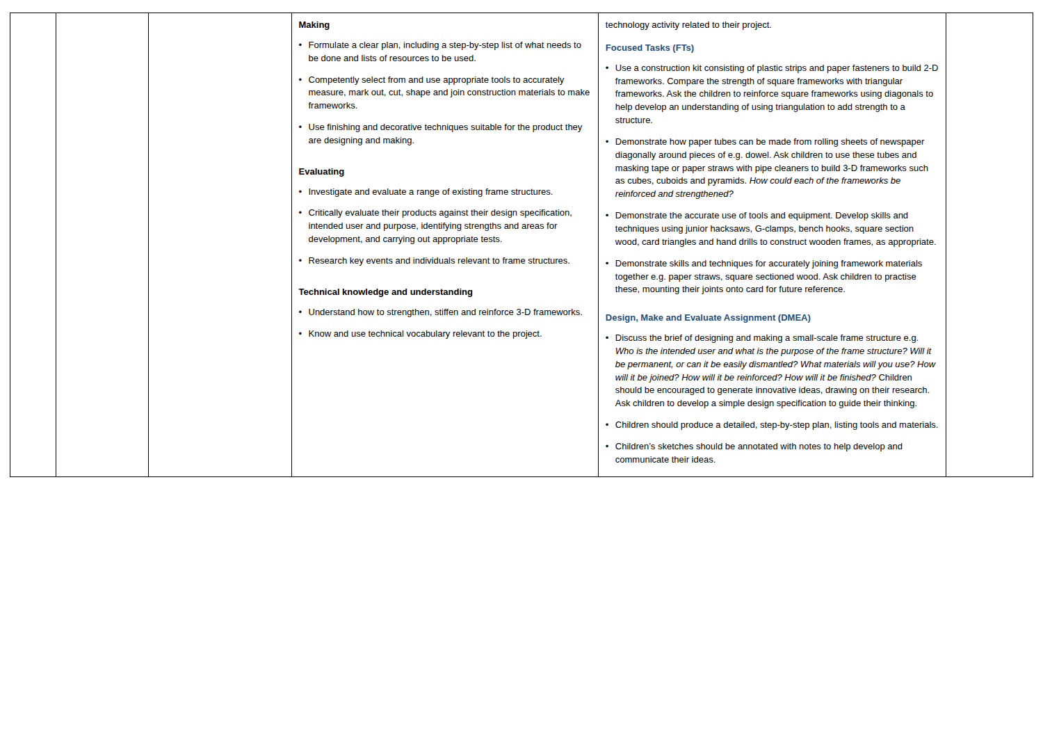| | | | Making Formulate a clear plan, including a step-by-step list of what needs to be done and lists of resources to be used. Competently select from and use appropriate tools to accurately measure, mark out, cut, shape and join construction materials to make frameworks. Use finishing and decorative techniques suitable for the product they are designing and making. Evaluating Investigate and evaluate a range of existing frame structures. Critically evaluate their products against their design specification, intended user and purpose, identifying strengths and areas for development, and carrying out appropriate tests. Research key events and individuals relevant to frame structures. Technical knowledge and understanding Understand how to strengthen, stiffen and reinforce 3-D frameworks. Know and use technical vocabulary relevant to the project. | technology activity related to their project. Focused Tasks (FTs) Use a construction kit consisting of plastic strips and paper fasteners to build 2-D frameworks. Compare the strength of square frameworks with triangular frameworks. Ask the children to reinforce square frameworks using diagonals to help develop an understanding of using triangulation to add strength to a structure. Demonstrate how paper tubes can be made from rolling sheets of newspaper diagonally around pieces of e.g. dowel. Ask children to use these tubes and masking tape or paper straws with pipe cleaners to build 3-D frameworks such as cubes, cuboids and pyramids. How could each of the frameworks be reinforced and strengthened? Demonstrate the accurate use of tools and equipment. Develop skills and techniques using junior hacksaws, G-clamps, bench hooks, square section wood, card triangles and hand drills to construct wooden frames, as appropriate. Demonstrate skills and techniques for accurately joining framework materials together e.g. paper straws, square sectioned wood. Ask children to practise these, mounting their joints onto card for future reference. Design, Make and Evaluate Assignment (DMEA) Discuss the brief of designing and making a small-scale frame structure e.g. Who is the intended user and what is the purpose of the frame structure? Will it be permanent, or can it be easily dismantled? What materials will you use? How will it be joined? How will it be reinforced? How will it be finished? Children should be encouraged to generate innovative ideas, drawing on their research. Ask children to develop a simple design specification to guide their thinking. Children should produce a detailed, step-by-step plan, listing tools and materials. Children’s sketches should be annotated with notes to help develop and communicate their ideas. | |